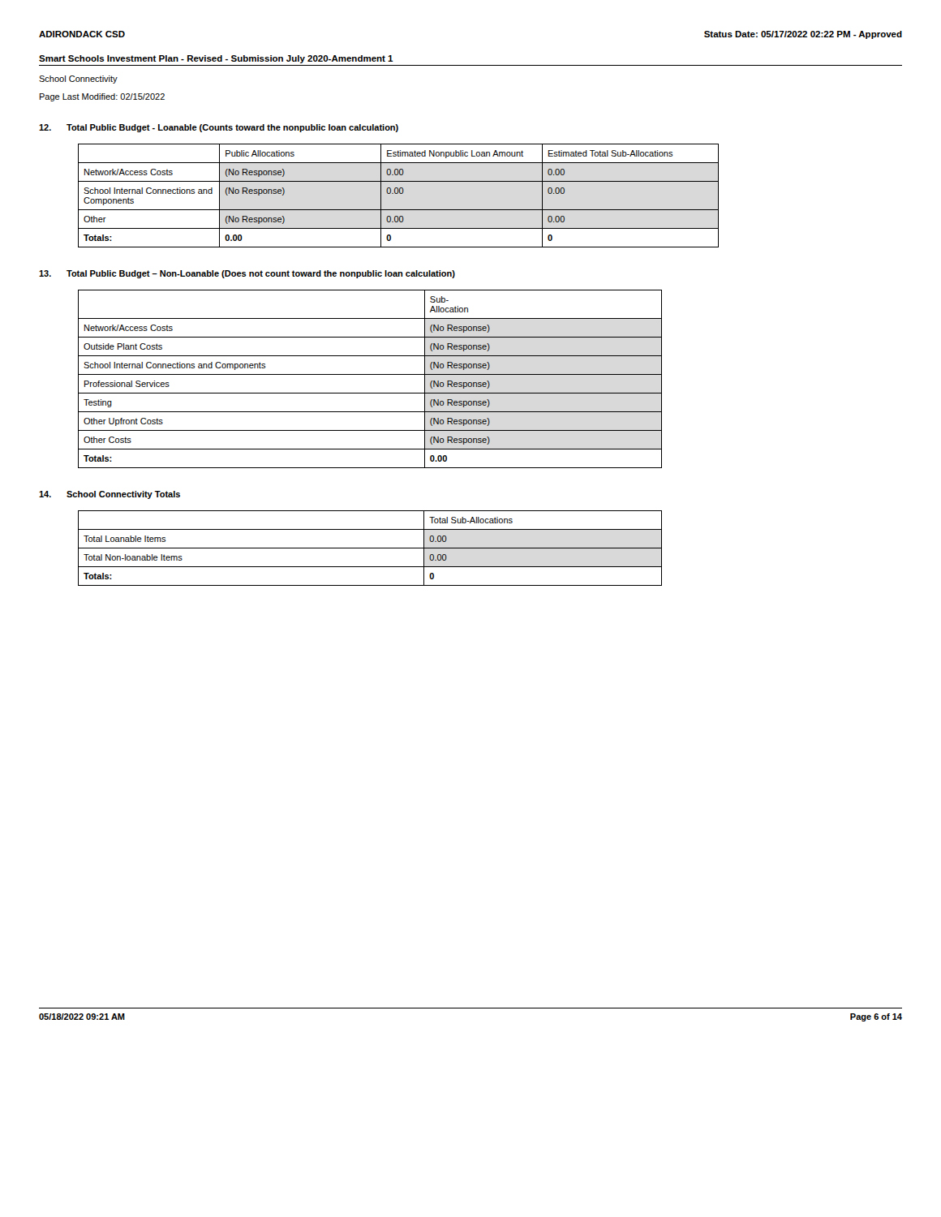ADIRONDACK CSD
Status Date: 05/17/2022 02:22 PM - Approved
Smart Schools Investment Plan - Revised - Submission July 2020-Amendment 1
School Connectivity
Page Last Modified: 02/15/2022
12. Total Public Budget - Loanable (Counts toward the nonpublic loan calculation)
| | Public Allocations | Estimated Nonpublic Loan Amount | Estimated Total Sub-Allocations |
| --- | --- | --- | --- |
| Network/Access Costs | (No Response) | 0.00 | 0.00 |
| School Internal Connections and Components | (No Response) | 0.00 | 0.00 |
| Other | (No Response) | 0.00 | 0.00 |
| Totals: | 0.00 | 0 | 0 |
13. Total Public Budget – Non-Loanable (Does not count toward the nonpublic loan calculation)
| | Sub- Allocation |
| --- | --- |
| Network/Access Costs | (No Response) |
| Outside Plant Costs | (No Response) |
| School Internal Connections and Components | (No Response) |
| Professional Services | (No Response) |
| Testing | (No Response) |
| Other Upfront Costs | (No Response) |
| Other Costs | (No Response) |
| Totals: | 0.00 |
14. School Connectivity Totals
| | Total Sub-Allocations |
| --- | --- |
| Total Loanable Items | 0.00 |
| Total Non-loanable Items | 0.00 |
| Totals: | 0 |
05/18/2022 09:21 AM
Page 6 of 14